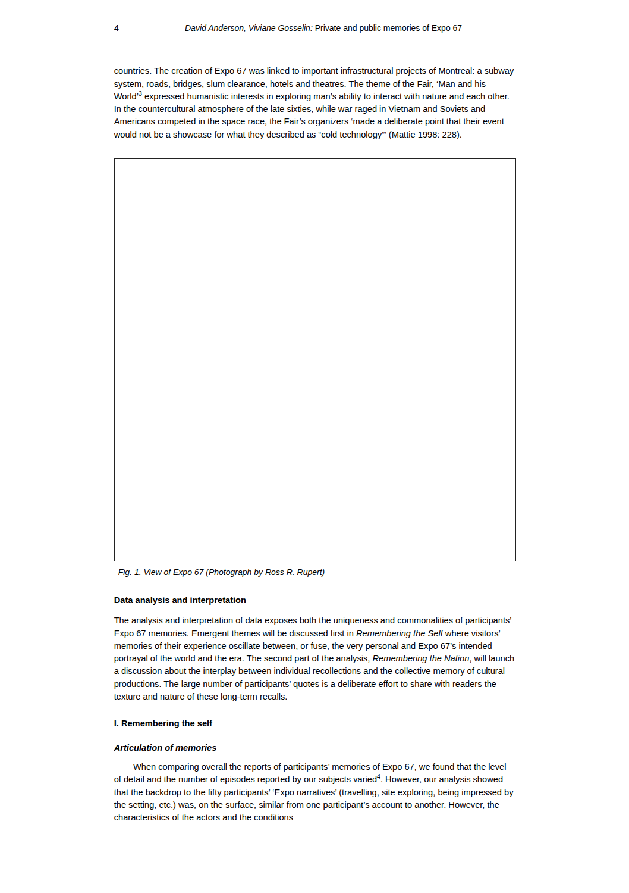4 David Anderson, Viviane Gosselin: Private and public memories of Expo 67
countries. The creation of Expo 67 was linked to important infrastructural projects of Montreal: a subway system, roads, bridges, slum clearance, hotels and theatres. The theme of the Fair, ‘Man and his World’3 expressed humanistic interests in exploring man’s ability to interact with nature and each other. In the countercultural atmosphere of the late sixties, while war raged in Vietnam and Soviets and Americans competed in the space race, the Fair’s organizers ‘made a deliberate point that their event would not be a showcase for what they described as “cold technology”’ (Mattie 1998: 228).
Fig. 1. View of Expo 67 (Photograph by Ross R. Rupert)
Data analysis and interpretation
The analysis and interpretation of data exposes both the uniqueness and commonalities of participants’ Expo 67 memories. Emergent themes will be discussed first in Remembering the Self where visitors’ memories of their experience oscillate between, or fuse, the very personal and Expo 67’s intended portrayal of the world and the era. The second part of the analysis, Remembering the Nation, will launch a discussion about the interplay between individual recollections and the collective memory of cultural productions. The large number of participants’ quotes is a deliberate effort to share with readers the texture and nature of these long-term recalls.
I. Remembering the self
Articulation of memories
When comparing overall the reports of participants’ memories of Expo 67, we found that the level of detail and the number of episodes reported by our subjects varied4. However, our analysis showed that the backdrop to the fifty participants’ ‘Expo narratives’ (travelling, site exploring, being impressed by the setting, etc.) was, on the surface, similar from one participant’s account to another. However, the characteristics of the actors and the conditions